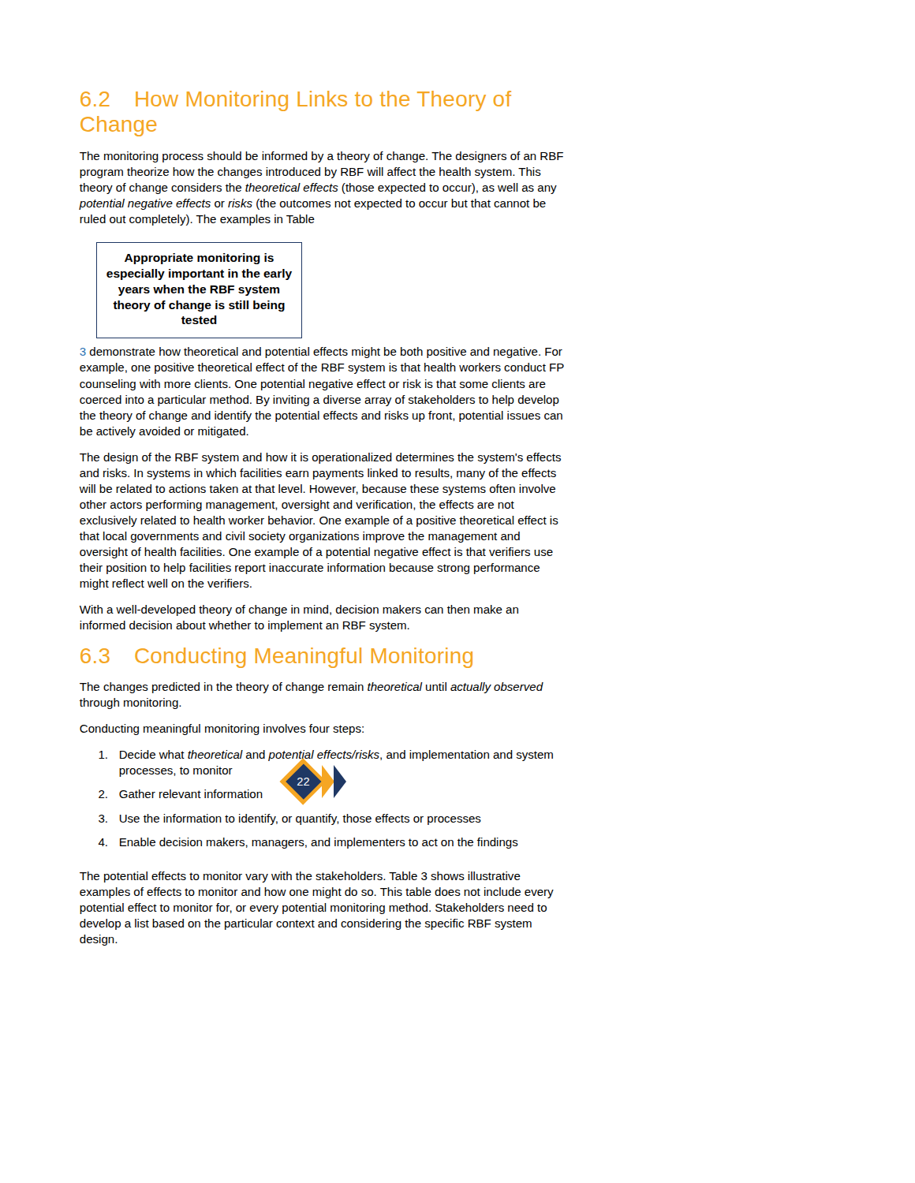6.2 How Monitoring Links to the Theory of Change
The monitoring process should be informed by a theory of change. The designers of an RBF program theorize how the changes introduced by RBF will affect the health system. This theory of change considers the theoretical effects (those expected to occur), as well as any potential negative effects or risks (the outcomes not expected to occur but that cannot be ruled out completely). The examples in Table
Appropriate monitoring is especially important in the early years when the RBF system theory of change is still being tested
3 demonstrate how theoretical and potential effects might be both positive and negative. For example, one positive theoretical effect of the RBF system is that health workers conduct FP counseling with more clients. One potential negative effect or risk is that some clients are coerced into a particular method. By inviting a diverse array of stakeholders to help develop the theory of change and identify the potential effects and risks up front, potential issues can be actively avoided or mitigated.
The design of the RBF system and how it is operationalized determines the system's effects and risks. In systems in which facilities earn payments linked to results, many of the effects will be related to actions taken at that level. However, because these systems often involve other actors performing management, oversight and verification, the effects are not exclusively related to health worker behavior. One example of a positive theoretical effect is that local governments and civil society organizations improve the management and oversight of health facilities. One example of a potential negative effect is that verifiers use their position to help facilities report inaccurate information because strong performance might reflect well on the verifiers.
With a well-developed theory of change in mind, decision makers can then make an informed decision about whether to implement an RBF system.
6.3 Conducting Meaningful Monitoring
The changes predicted in the theory of change remain theoretical until actually observed through monitoring.
Conducting meaningful monitoring involves four steps:
Decide what theoretical and potential effects/risks, and implementation and system processes, to monitor
Gather relevant information
Use the information to identify, or quantify, those effects or processes
Enable decision makers, managers, and implementers to act on the findings
The potential effects to monitor vary with the stakeholders. Table 3 shows illustrative examples of effects to monitor and how one might do so. This table does not include every potential effect to monitor for, or every potential monitoring method. Stakeholders need to develop a list based on the particular context and considering the specific RBF system design.
22